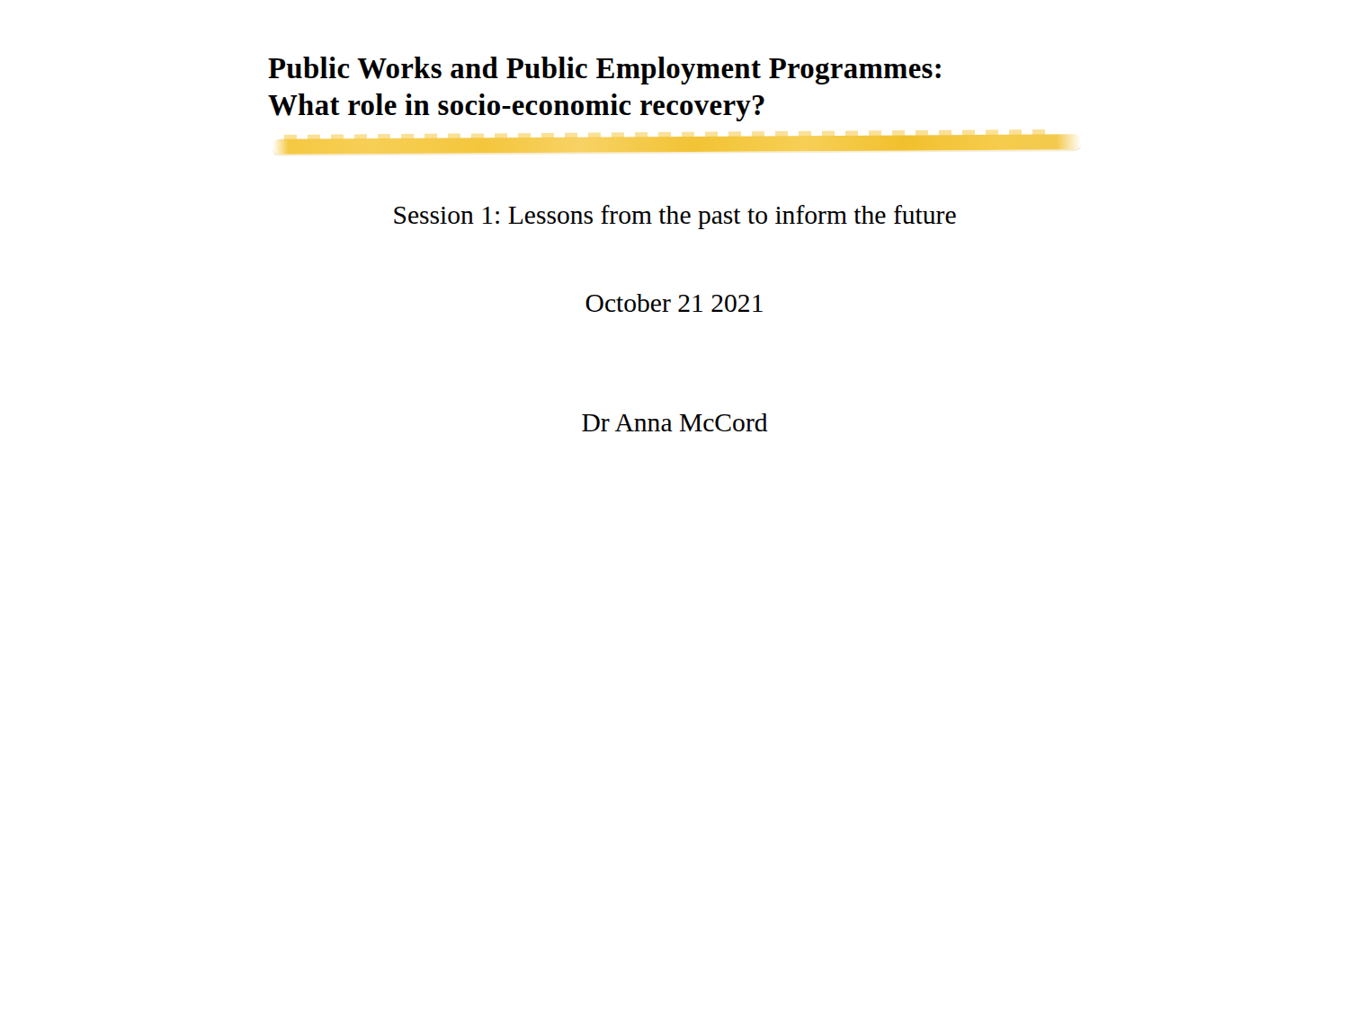Public Works and Public Employment Programmes:
What role in socio-economic recovery?
Session 1: Lessons from the past to inform the future
October 21 2021
Dr Anna McCord